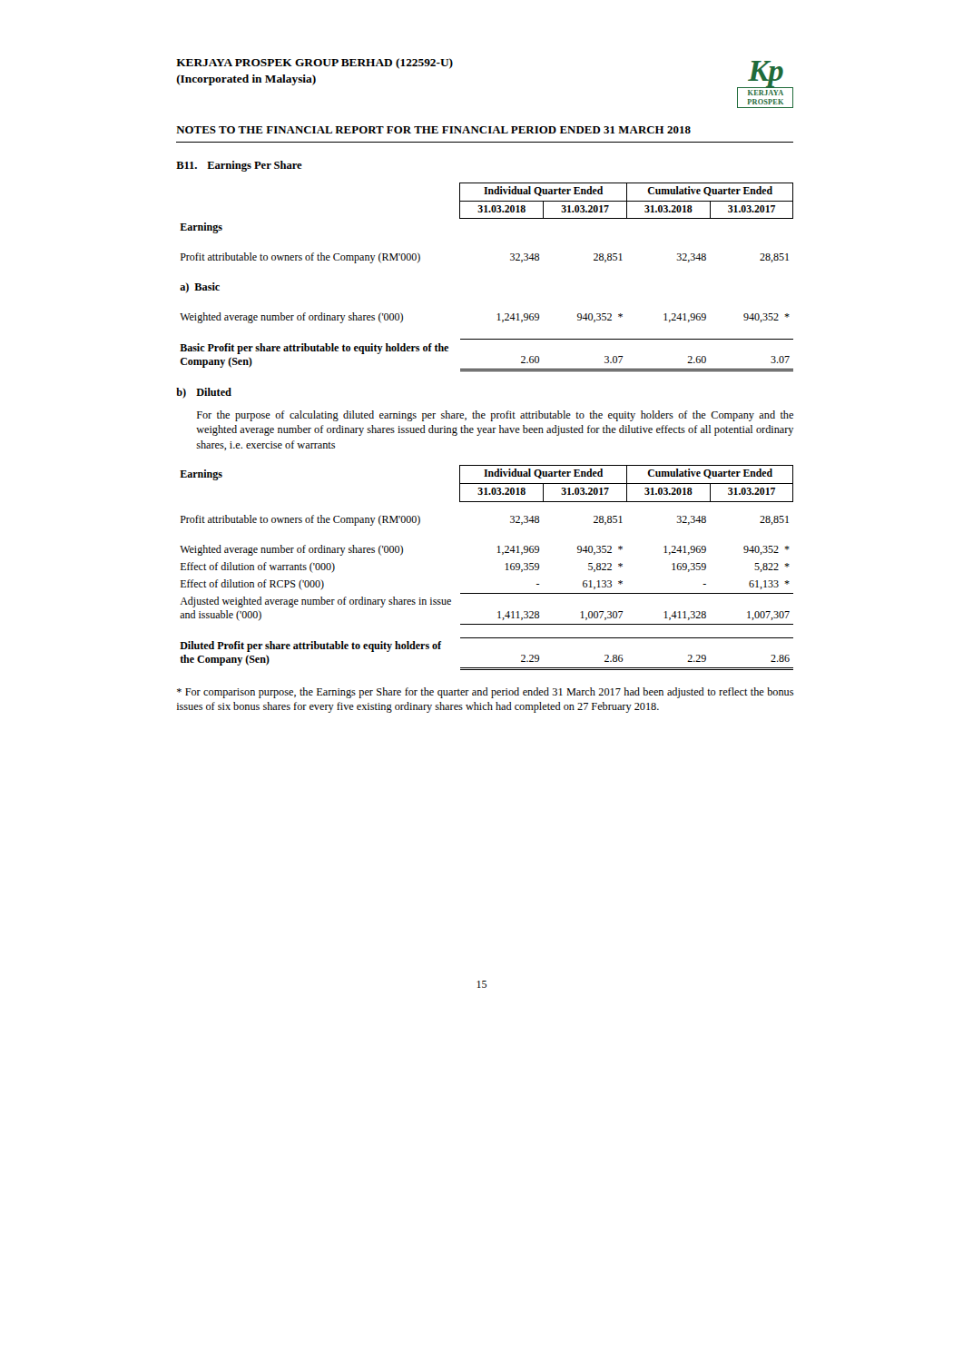KERJAYA PROSPEK GROUP BERHAD (122592-U)
(Incorporated in Malaysia)
Kp
KERJAYA
PROSPEK
NOTES TO THE FINANCIAL REPORT FOR THE FINANCIAL PERIOD ENDED 31 MARCH 2018
B11. Earnings Per Share
| | Individual Quarter Ended | Cumulative Quarter Ended |
| | 31.03.2018 | 31.03.2017 | 31.03.2018 | 31.03.2017 |
| Earnings | | | | |
| Profit attributable to owners of the Company (RM'000) | 32,348 | 28,851 | 32,348 | 28,851 |
| a) Basic | | | | |
| Weighted average number of ordinary shares ('000) | 1,241,969 | 940,352 * | 1,241,969 | 940,352 * |
| Basic Profit per share attributable to equity holders of the Company (Sen) | 2.60 | 3.07 | 2.60 | 3.07 |
b) Diluted
For the purpose of calculating diluted earnings per share, the profit attributable to the equity holders of the Company and the weighted average number of ordinary shares issued during the year have been adjusted for the dilutive effects of all potential ordinary shares, i.e. exercise of warrants
| Earnings | Individual Quarter Ended | Cumulative Quarter Ended |
| | 31.03.2018 | 31.03.2017 | 31.03.2018 | 31.03.2017 |
| Profit attributable to owners of the Company (RM'000) | 32,348 | 28,851 | 32,348 | 28,851 |
| Weighted average number of ordinary shares ('000) | 1,241,969 | 940,352 * | 1,241,969 | 940,352 * |
| Effect of dilution of warrants ('000) | 169,359 | 5,822 * | 169,359 | 5,822 * |
| Effect of dilution of RCPS ('000) | - | 61,133 * | - | 61,133 * |
| Adjusted weighted average number of ordinary shares in issue and issuable ('000) | 1,411,328 | 1,007,307 | 1,411,328 | 1,007,307 |
| Diluted Profit per share attributable to equity holders of the Company (Sen) | 2.29 | 2.86 | 2.29 | 2.86 |
* For comparison purpose, the Earnings per Share for the quarter and period ended 31 March 2017 had been adjusted to reflect the bonus issues of six bonus shares for every five existing ordinary shares which had completed on 27 February 2018.
15